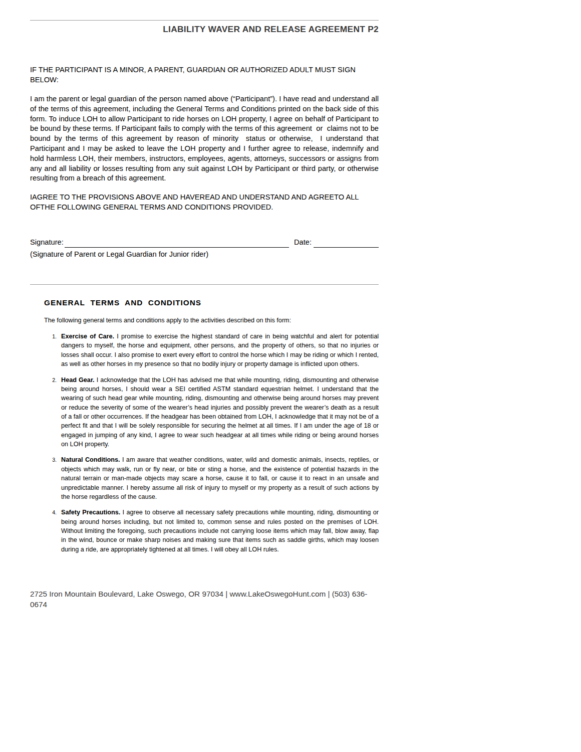LIABILITY WAVER AND RELEASE AGREEMENT P2
IF THE PARTICIPANT IS A MINOR, A PARENT, GUARDIAN OR AUTHORIZED ADULT MUST SIGN BELOW:
I am the parent or legal guardian of the person named above (“Participant”). I have read and understand all of the terms of this agreement, including the General Terms and Conditions printed on the back side of this form. To induce LOH to allow Participant to ride horses on LOH property, I agree on behalf of Participant to be bound by these terms. If Participant fails to comply with the terms of this agreement or claims not to be bound by the terms of this agreement by reason of minority status or otherwise, I understand that Participant and I may be asked to leave the LOH property and I further agree to release, indemnify and hold harmless LOH, their members, instructors, employees, agents, attorneys, successors or assigns from any and all liability or losses resulting from any suit against LOH by Participant or third party, or otherwise resulting from a breach of this agreement.
IAGREE TO THE PROVISIONS ABOVE AND HAVEREAD AND UNDERSTAND AND AGREETO ALL OFTHE FOLLOWING GENERAL TERMS AND CONDITIONS PROVIDED.
Signature:
Date:
(Signature of Parent or Legal Guardian for Junior rider)
GENERAL TERMS AND CONDITIONS
The following general terms and conditions apply to the activities described on this form:
Exercise of Care. I promise to exercise the highest standard of care in being watchful and alert for potential dangers to myself, the horse and equipment, other persons, and the property of others, so that no injuries or losses shall occur. I also promise to exert every effort to control the horse which I may be riding or which I rented, as well as other horses in my presence so that no bodily injury or property damage is inflicted upon others.
Head Gear. I acknowledge that the LOH has advised me that while mounting, riding, dismounting and otherwise being around horses, I should wear a SEI certified ASTM standard equestrian helmet. I understand that the wearing of such head gear while mounting, riding, dismounting and otherwise being around horses may prevent or reduce the severity of some of the wearer’s head injuries and possibly prevent the wearer’s death as a result of a fall or other occurrences. If the headgear has been obtained from LOH, I acknowledge that it may not be of a perfect fit and that I will be solely responsible for securing the helmet at all times. If I am under the age of 18 or engaged in jumping of any kind, I agree to wear such headgear at all times while riding or being around horses on LOH property.
Natural Conditions. I am aware that weather conditions, water, wild and domestic animals, insects, reptiles, or objects which may walk, run or fly near, or bite or sting a horse, and the existence of potential hazards in the natural terrain or man-made objects may scare a horse, cause it to fall, or cause it to react in an unsafe and unpredictable manner. I hereby assume all risk of injury to myself or my property as a result of such actions by the horse regardless of the cause.
Safety Precautions. I agree to observe all necessary safety precautions while mounting, riding, dismounting or being around horses including, but not limited to, common sense and rules posted on the premises of LOH. Without limiting the foregoing, such precautions include not carrying loose items which may fall, blow away, flap in the wind, bounce or make sharp noises and making sure that items such as saddle girths, which may loosen during a ride, are appropriately tightened at all times. I will obey all LOH rules.
2725 Iron Mountain Boulevard, Lake Oswego, OR 97034 | www.LakeOswegoHunt.com | (503) 636-0674